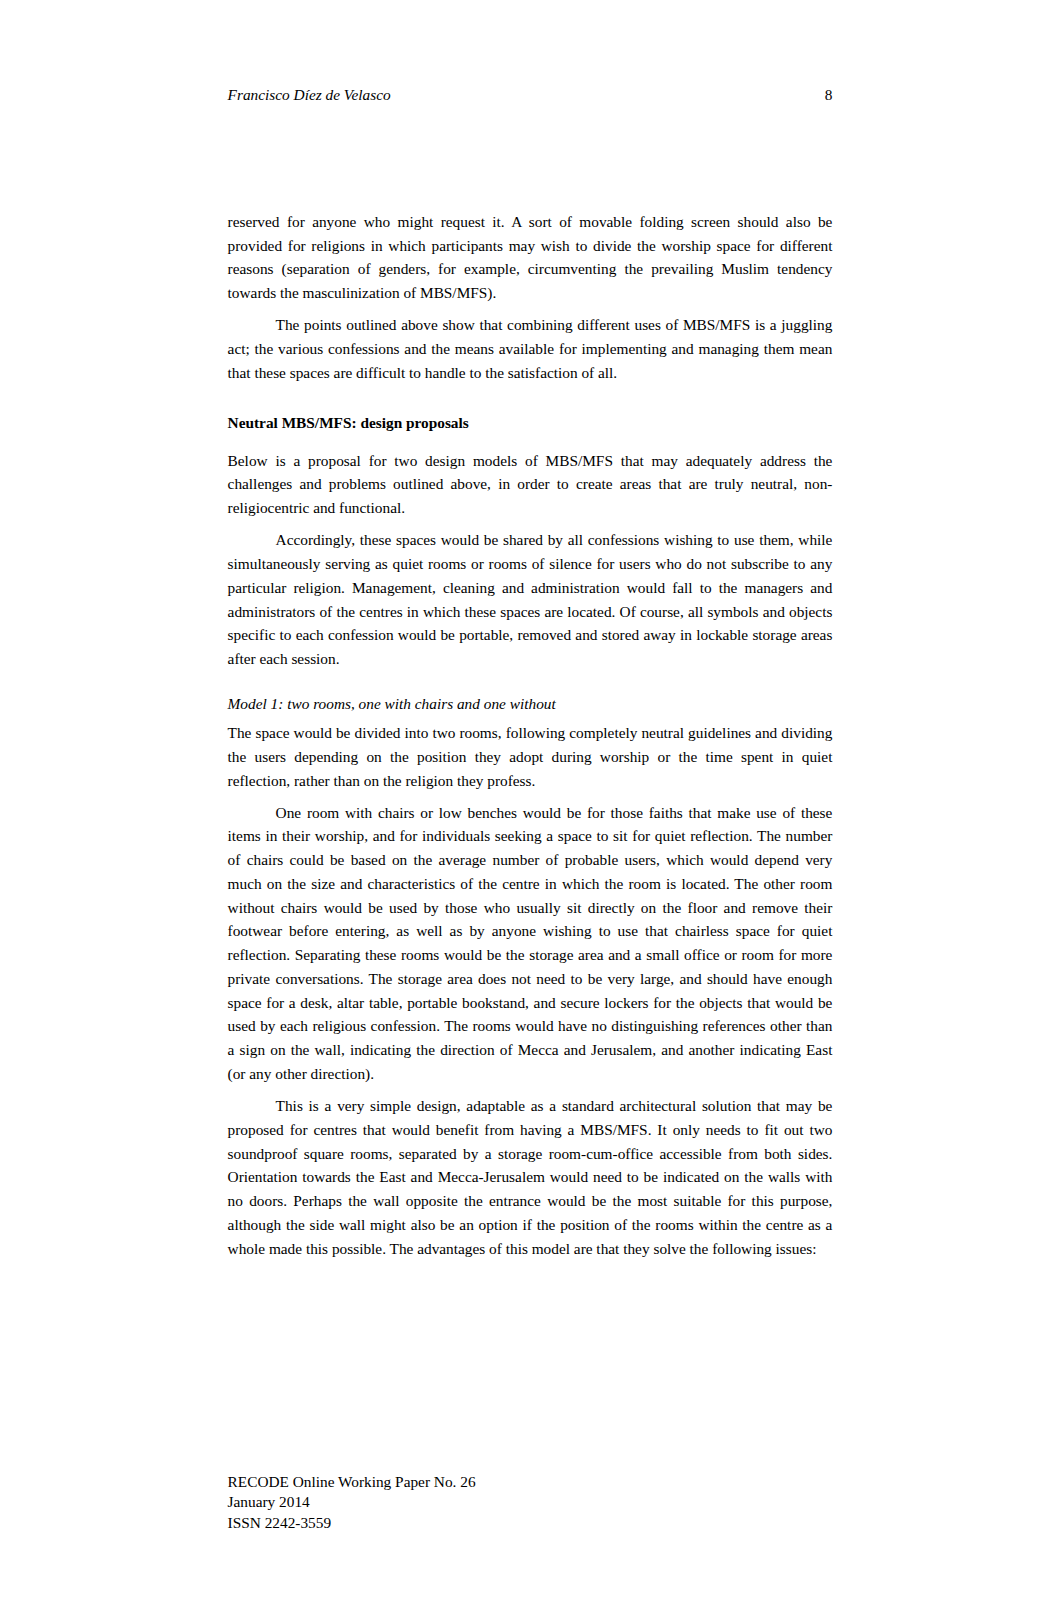Francisco Díez de Velasco 8
reserved for anyone who might request it. A sort of movable folding screen should also be provided for religions in which participants may wish to divide the worship space for different reasons (separation of genders, for example, circumventing the prevailing Muslim tendency towards the masculinization of MBS/MFS).
The points outlined above show that combining different uses of MBS/MFS is a juggling act; the various confessions and the means available for implementing and managing them mean that these spaces are difficult to handle to the satisfaction of all.
Neutral MBS/MFS: design proposals
Below is a proposal for two design models of MBS/MFS that may adequately address the challenges and problems outlined above, in order to create areas that are truly neutral, non-religiocentric and functional.
Accordingly, these spaces would be shared by all confessions wishing to use them, while simultaneously serving as quiet rooms or rooms of silence for users who do not subscribe to any particular religion. Management, cleaning and administration would fall to the managers and administrators of the centres in which these spaces are located. Of course, all symbols and objects specific to each confession would be portable, removed and stored away in lockable storage areas after each session.
Model 1: two rooms, one with chairs and one without
The space would be divided into two rooms, following completely neutral guidelines and dividing the users depending on the position they adopt during worship or the time spent in quiet reflection, rather than on the religion they profess.
One room with chairs or low benches would be for those faiths that make use of these items in their worship, and for individuals seeking a space to sit for quiet reflection. The number of chairs could be based on the average number of probable users, which would depend very much on the size and characteristics of the centre in which the room is located. The other room without chairs would be used by those who usually sit directly on the floor and remove their footwear before entering, as well as by anyone wishing to use that chairless space for quiet reflection. Separating these rooms would be the storage area and a small office or room for more private conversations. The storage area does not need to be very large, and should have enough space for a desk, altar table, portable bookstand, and secure lockers for the objects that would be used by each religious confession. The rooms would have no distinguishing references other than a sign on the wall, indicating the direction of Mecca and Jerusalem, and another indicating East (or any other direction).
This is a very simple design, adaptable as a standard architectural solution that may be proposed for centres that would benefit from having a MBS/MFS. It only needs to fit out two soundproof square rooms, separated by a storage room-cum-office accessible from both sides. Orientation towards the East and Mecca-Jerusalem would need to be indicated on the walls with no doors. Perhaps the wall opposite the entrance would be the most suitable for this purpose, although the side wall might also be an option if the position of the rooms within the centre as a whole made this possible. The advantages of this model are that they solve the following issues:
RECODE Online Working Paper No. 26
January 2014
ISSN 2242-3559